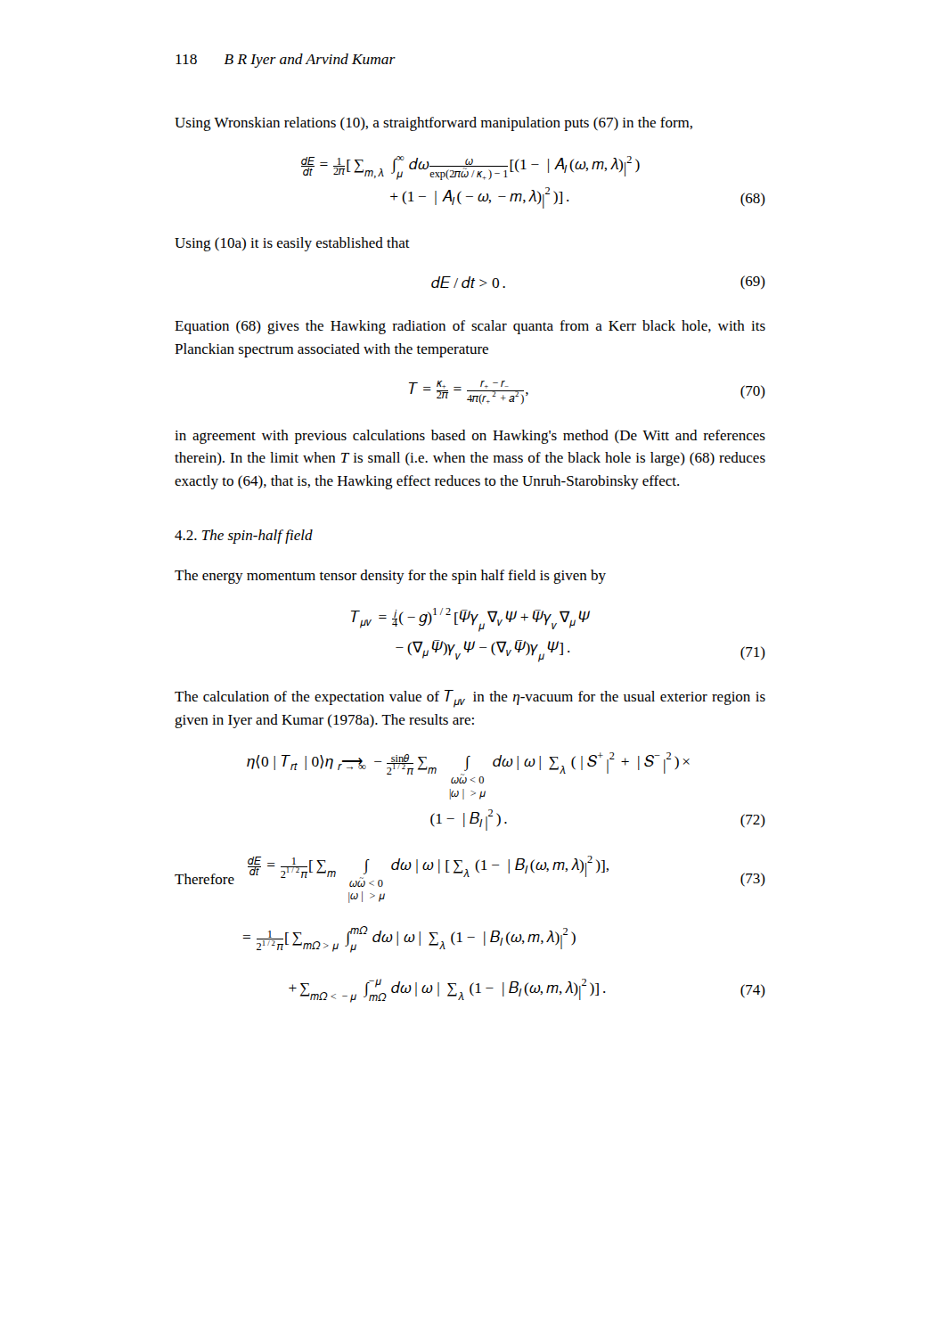118 B R Iyer and Arvind Kumar
Using Wronskian relations (10), a straightforward manipulation puts (67) in the form,
dEdt = 12π [ ∑m,λ ∫μ∞ dω ω exp⁡(2πω~/κ+)−1 [(1−|AI(ω,m,λ)|2) + (1−|AI(−ω,−m,λ)|2)]. (68)
Using (10a) it is easily established that
dE/dt>0. (69)
Equation (68) gives the Hawking radiation of scalar quanta from a Kerr black hole, with its Planckian spectrum associated with the temperature
T= κ+2π = r+−r− 4π(r+2+a2) , (70)
in agreement with previous calculations based on Hawking's method (De Witt and references therein). In the limit when T is small (i.e. when the mass of the black hole is large) (68) reduces exactly to (64), that is, the Hawking effect reduces to the Unruh-Starobinsky effect.
4.2. The spin-half field
The energy momentum tensor density for the spin half field is given by
Tμν = i4 (−g)1/2 [ Ψ¯ γμ ∇ν Ψ + Ψ¯ γν ∇μ Ψ − (∇μΨ¯) γνΨ − (∇νΨ¯) γμΨ]. (71)
The calculation of the expectation value of Tμν in the η-vacuum for the usual exterior region is given in Iyer and Kumar (1978a). The results are:
η ⟨0|Trt|0⟩ η ⟶r→∞ − sin⁡θ21/2π ∑m ∫ωω~<0|ω|>μ dω|ω| ∑λ (|S+|2+|S−|2) × (1−|BI|2). (72)
Therefore dEdt = 121/2π [ ∑m ∫ωω~<0|ω|>μ dω|ω| [ ∑λ (1−|BI(ω,m,λ)|2) ], (73)
= 121/2π [ ∑mΩ>μ ∫μmΩ dω|ω| ∑λ (1−|BI(ω,m,λ)|2)
+ ∑mΩ<−μ ∫mΩ−μ dω|ω| ∑λ (1−|BI(ω,m,λ)|2) ]. (74)